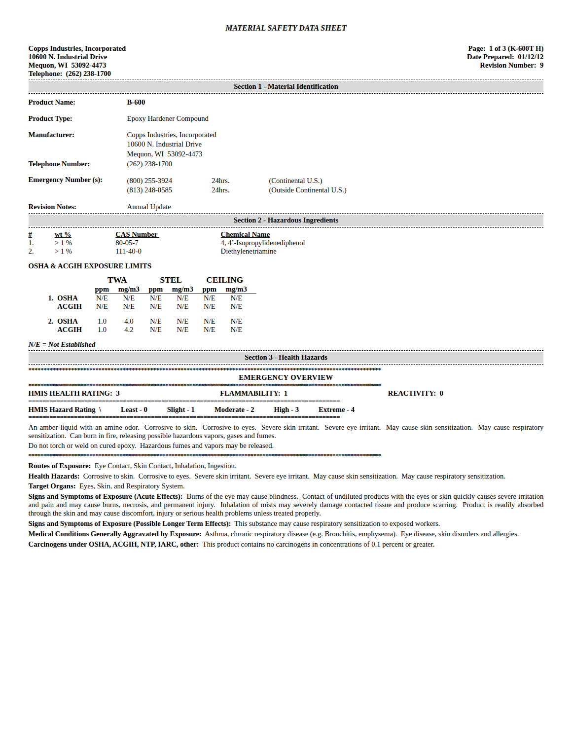MATERIAL SAFETY DATA SHEET
| Copps Industries, Incorporated | Page: 1 of 3 (K-600T H) |
| 10600 N. Industrial Drive | Date Prepared: 01/12/12 |
| Mequon, WI 53092-4473 | Revision Number: 9 |
| Telephone: (262) 238-1700 | |
Section 1 - Material Identification
| Product Name: | B-600 |
| Product Type: | Epoxy Hardener Compound |
| Manufacturer: | Copps Industries, Incorporated |
| | 10600 N. Industrial Drive |
| | Mequon, WI 53092-4473 |
| Telephone Number: | (262) 238-1700 |
| Emergency Number (s): | / (800) 255-3924 / 24hrs. / (Continental U.S.) / / (813) 248-0585 / 24hrs. / (Outside Continental U.S.) / |
| Revision Notes: | Annual Update |
Section 2 - Hazardous Ingredients
| # | wt % | CAS Number | Chemical Name |
| --- | --- | --- | --- |
| 1. | > 1 % | 80-05-7 | 4, 4’-Isopropylidenediphenol |
| 2. | > 1 % | 111-40-0 | Diethylenetriamine |
OSHA & ACGIH EXPOSURE LIMITS
| | | TWA | STEL | CEILING |
| | | ppm | mg/m3 | ppm | mg/m3 | ppm | mg/m3 |
| 1. | OSHA | N/E | N/E | N/E | N/E | N/E | N/E |
| | ACGIH | N/E | N/E | N/E | N/E | N/E | N/E |
| 2. | OSHA | 1.0 | 4.0 | N/E | N/E | N/E | N/E |
| | ACGIH | 1.0 | 4.2 | N/E | N/E | N/E | N/E |
N/E = Not Established
Section 3 - Health Hazards
********************************************************************************************************************
EMERGENCY OVERVIEW
********************************************************************************************************************
HMIS HEALTH RATING: 3 FLAMMABILITY: 1 REACTIVITY: 0
=========================================================================================
HMIS Hazard Rating \ Least - 0 Slight - 1 Moderate - 2 High - 3 Extreme - 4
=========================================================================================
An amber liquid with an amine odor. Corrosive to skin. Corrosive to eyes. Severe skin irritant. Severe eye irritant. May cause skin sensitization. May cause respiratory sensitization. Can burn in fire, releasing possible hazardous vapors, gases and fumes.
Do not torch or weld on cured epoxy. Hazardous fumes and vapors may be released.
********************************************************************************************************************
Routes of Exposure: Eye Contact, Skin Contact, Inhalation, Ingestion.
Health Hazards: Corrosive to skin. Corrosive to eyes. Severe skin irritant. Severe eye irritant. May cause skin sensitization. May cause respiratory sensitization.
Target Organs: Eyes, Skin, and Respiratory System.
Signs and Symptoms of Exposure (Acute Effects): Burns of the eye may cause blindness. Contact of undiluted products with the eyes or skin quickly causes severe irritation and pain and may cause burns, necrosis, and permanent injury. Inhalation of mists may severely damage contacted tissue and produce scarring. Product is readily absorbed through the skin and may cause discomfort, injury or serious health problems unless treated properly.
Signs and Symptoms of Exposure (Possible Longer Term Effects): This substance may cause respiratory sensitization to exposed workers.
Medical Conditions Generally Aggravated by Exposure: Asthma, chronic respiratory disease (e.g. Bronchitis, emphysema). Eye disease, skin disorders and allergies.
Carcinogens under OSHA, ACGIH, NTP, IARC, other: This product contains no carcinogens in concentrations of 0.1 percent or greater.